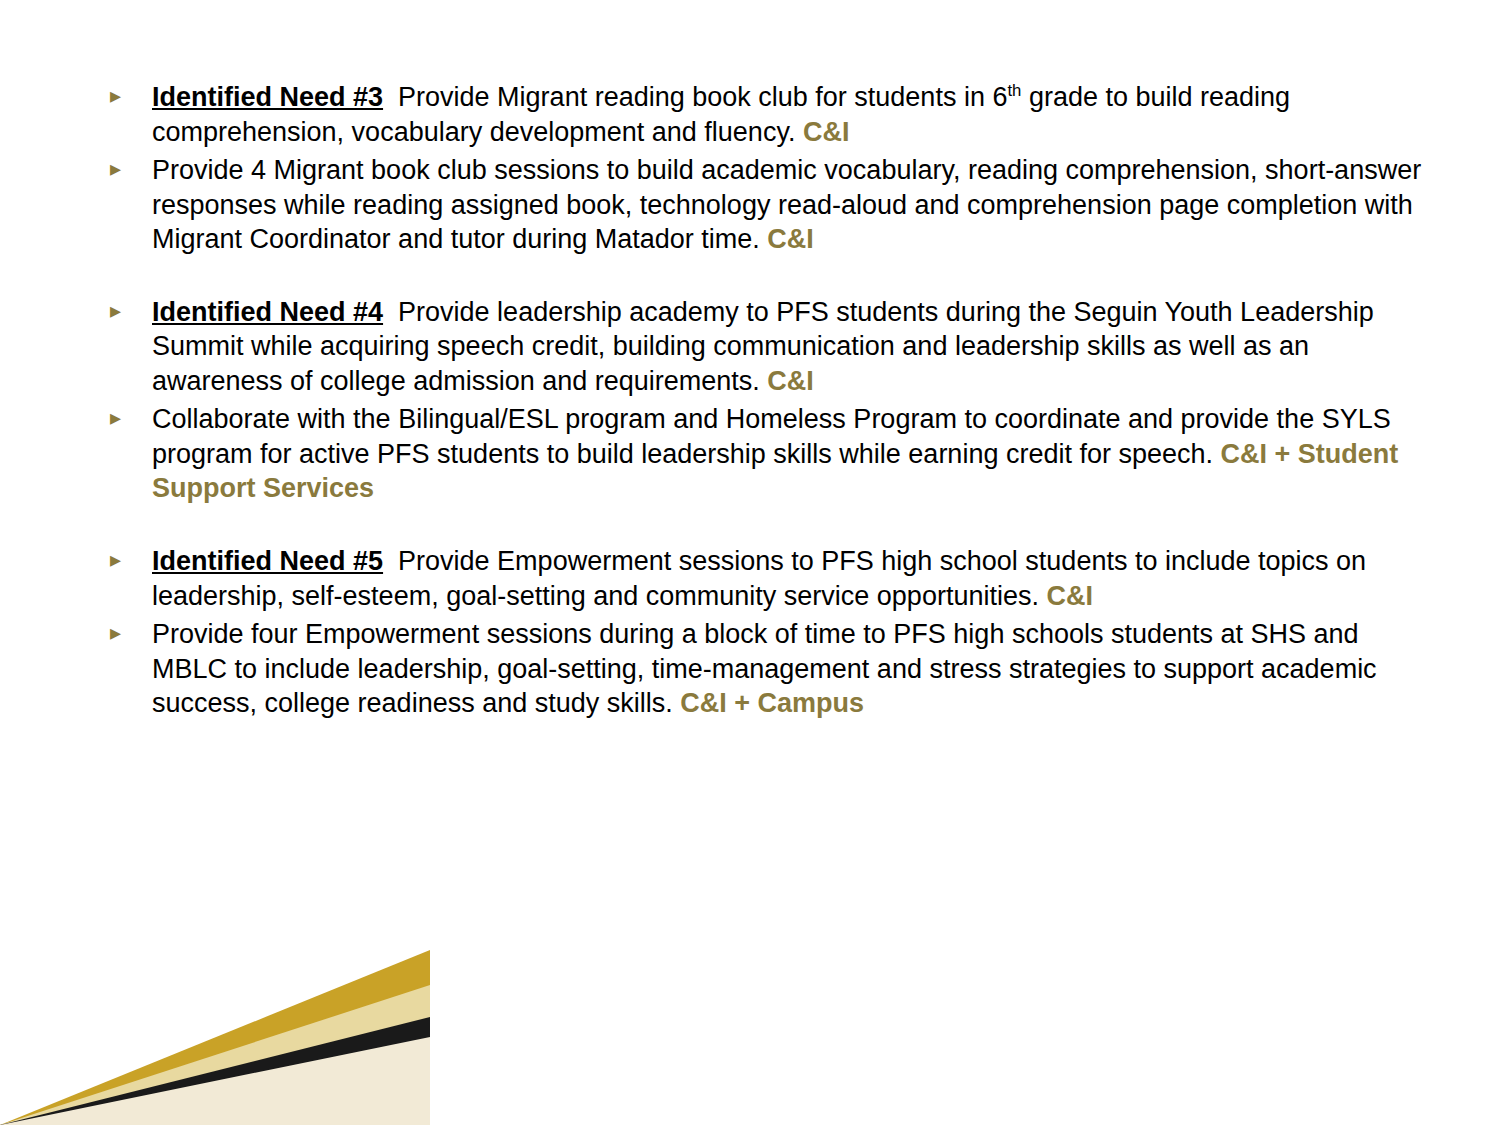Identified Need #3 Provide Migrant reading book club for students in 6th grade to build reading comprehension, vocabulary development and fluency. C&I
Provide 4 Migrant book club sessions to build academic vocabulary, reading comprehension, short-answer responses while reading assigned book, technology read-aloud and comprehension page completion with Migrant Coordinator and tutor during Matador time. C&I
Identified Need #4 Provide leadership academy to PFS students during the Seguin Youth Leadership Summit while acquiring speech credit, building communication and leadership skills as well as an awareness of college admission and requirements. C&I
Collaborate with the Bilingual/ESL program and Homeless Program to coordinate and provide the SYLS program for active PFS students to build leadership skills while earning credit for speech. C&I + Student Support Services
Identified Need #5 Provide Empowerment sessions to PFS high school students to include topics on leadership, self-esteem, goal-setting and community service opportunities. C&I
Provide four Empowerment sessions during a block of time to PFS high schools students at SHS and MBLC to include leadership, goal-setting, time-management and stress strategies to support academic success, college readiness and study skills. C&I + Campus